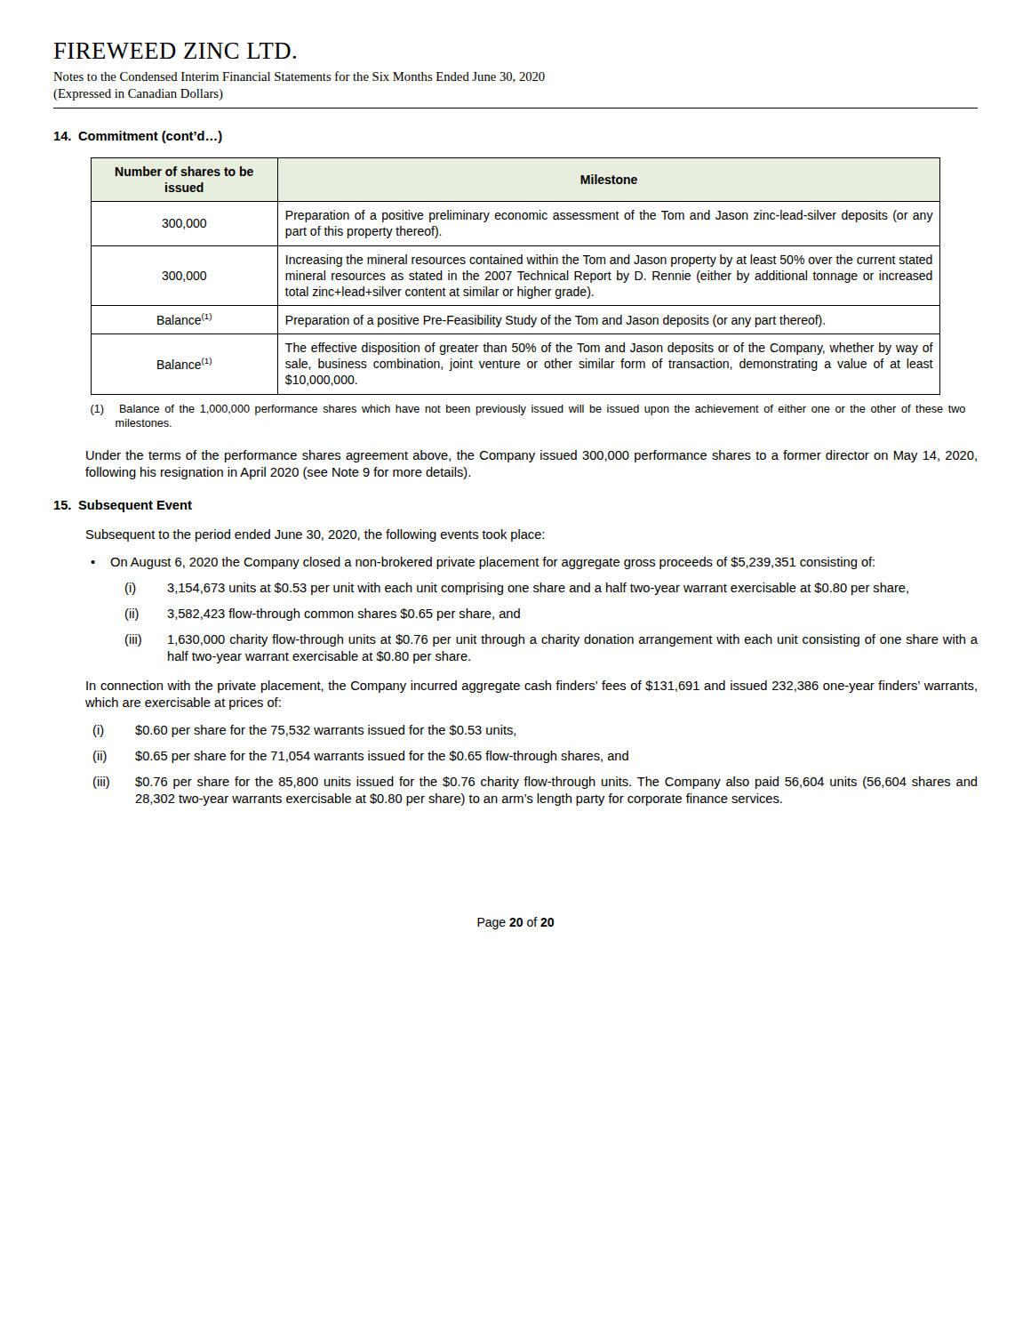FIREWEED ZINC LTD.
Notes to the Condensed Interim Financial Statements for the Six Months Ended June 30, 2020
(Expressed in Canadian Dollars)
14. Commitment (cont’d…)
| Number of shares to be issued | Milestone |
| --- | --- |
| 300,000 | Preparation of a positive preliminary economic assessment of the Tom and Jason zinc-lead-silver deposits (or any part of this property thereof). |
| 300,000 | Increasing the mineral resources contained within the Tom and Jason property by at least 50% over the current stated mineral resources as stated in the 2007 Technical Report by D. Rennie (either by additional tonnage or increased total zinc+lead+silver content at similar or higher grade). |
| Balance (1) | Preparation of a positive Pre-Feasibility Study of the Tom and Jason deposits (or any part thereof). |
| Balance (1) | The effective disposition of greater than 50% of the Tom and Jason deposits or of the Company, whether by way of sale, business combination, joint venture or other similar form of transaction, demonstrating a value of at least $10,000,000. |
(1) Balance of the 1,000,000 performance shares which have not been previously issued will be issued upon the achievement of either one or the other of these two milestones.
Under the terms of the performance shares agreement above, the Company issued 300,000 performance shares to a former director on May 14, 2020, following his resignation in April 2020 (see Note 9 for more details).
15. Subsequent Event
Subsequent to the period ended June 30, 2020, the following events took place:
On August 6, 2020 the Company closed a non-brokered private placement for aggregate gross proceeds of $5,239,351 consisting of:
3,154,673 units at $0.53 per unit with each unit comprising one share and a half two-year warrant exercisable at $0.80 per share,
3,582,423 flow-through common shares $0.65 per share, and
1,630,000 charity flow-through units at $0.76 per unit through a charity donation arrangement with each unit consisting of one share with a half two-year warrant exercisable at $0.80 per share.
In connection with the private placement, the Company incurred aggregate cash finders’ fees of $131,691 and issued 232,386 one-year finders’ warrants, which are exercisable at prices of:
$0.60 per share for the 75,532 warrants issued for the $0.53 units,
$0.65 per share for the 71,054 warrants issued for the $0.65 flow-through shares, and
$0.76 per share for the 85,800 units issued for the $0.76 charity flow-through units. The Company also paid 56,604 units (56,604 shares and 28,302 two-year warrants exercisable at $0.80 per share) to an arm’s length party for corporate finance services.
Page 20 of 20